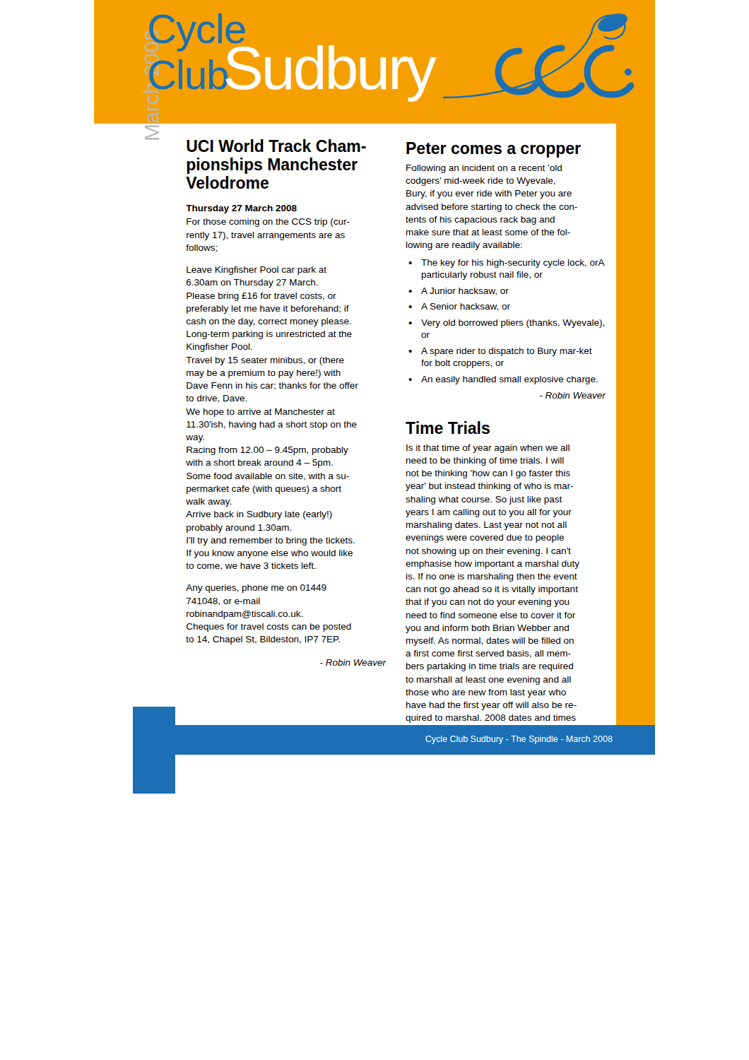Cycle Club Sudbury
March 2008
UCI World Track Cham-
pionships Manchester
Velodrome
Thursday 27 March 2008
For those coming on the CCS trip (cur-
rently 17), travel arrangements are as
follows;
Leave Kingfisher Pool car park at
6.30am on Thursday 27 March.
Please bring £16 for travel costs, or
preferably let me have it beforehand; if
cash on the day, correct money please.
Long-term parking is unrestricted at the
Kingfisher Pool.
Travel by 15 seater minibus, or (there
may be a premium to pay here!) with
Dave Fenn in his car; thanks for the offer
to drive, Dave.
We hope to arrive at Manchester at
11.30'ish, having had a short stop on the
way.
Racing from 12.00 – 9.45pm, probably
with a short break around 4 – 5pm.
Some food available on site, with a su-
permarket cafe (with queues) a short
walk away.
Arrive back in Sudbury late (early!)
probably around 1.30am.
I'll try and remember to bring the tickets.
If you know anyone else who would like
to come, we have 3 tickets left.
Any queries, phone me on 01449
741048, or e-mail
robinandpam@tiscali.co.uk.
Cheques for travel costs can be posted
to 14, Chapel St, Bildeston, IP7 7EP.
- Robin Weaver
Peter comes a cropper
Following an incident on a recent 'old
codgers' mid-week ride to Wyevale,
Bury, if you ever ride with Peter you are
advised before starting to check the con-
tents of his capacious rack bag and
make sure that at least some of the fol-
lowing are readily available:
The key for his high-security cycle lock, orA particularly robust nail file, or
A Junior hacksaw, or
A Senior hacksaw, or
Very old borrowed pliers (thanks, Wyevale), or
A spare rider to dispatch to Bury mar-ket for bolt croppers, or
An easily handled small explosive charge.
- Robin Weaver
Time Trials
Is it that time of year again when we all
need to be thinking of time trials. I will
not be thinking 'how can I go faster this
year' but instead thinking of who is mar-
shaling what course. So just like past
years I am calling out to you all for your
marshaling dates. Last year not not all
evenings were covered due to people
not showing up on their evening. I can't
emphasise how important a marshal duty
is. If no one is marshaling then the event
can not go ahead so it is vitally important
that if you can not do your evening you
need to find someone else to cover it for
you and inform both Brian Webber and
myself. As normal, dates will be filled on
a first come first served basis, all mem-
bers partaking in time trials are required
to marshall at least one evening and all
those who are new from last year who
have had the first year off will also be re-
quired to marshal. 2008 dates and times
are as follows:
Cycle Club Sudbury - The Spindle - March 2008